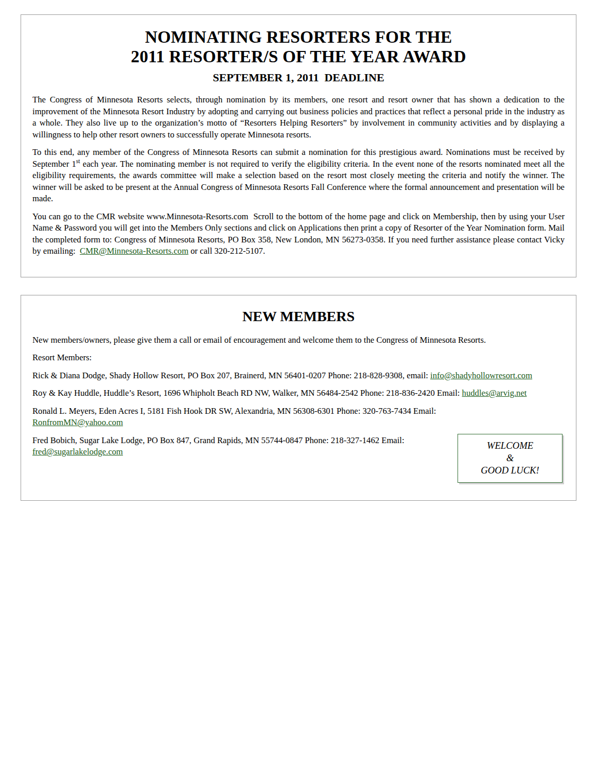NOMINATING RESORTERS FOR THE
2011 RESORTER/S OF THE YEAR AWARD
SEPTEMBER 1, 2011 DEADLINE
The Congress of Minnesota Resorts selects, through nomination by its members, one resort and resort owner that has shown a dedication to the improvement of the Minnesota Resort Industry by adopting and carrying out business policies and practices that reflect a personal pride in the industry as a whole. They also live up to the organization’s motto of “Resorters Helping Resorters” by involvement in community activities and by displaying a willingness to help other resort owners to successfully operate Minnesota resorts.
To this end, any member of the Congress of Minnesota Resorts can submit a nomination for this prestigious award. Nominations must be received by September 1st each year. The nominating member is not required to verify the eligibility criteria. In the event none of the resorts nominated meet all the eligibility requirements, the awards committee will make a selection based on the resort most closely meeting the criteria and notify the winner. The winner will be asked to be present at the Annual Congress of Minnesota Resorts Fall Conference where the formal announcement and presentation will be made.
You can go to the CMR website www.Minnesota-Resorts.com Scroll to the bottom of the home page and click on Membership, then by using your User Name & Password you will get into the Members Only sections and click on Applications then print a copy of Resorter of the Year Nomination form. Mail the completed form to: Congress of Minnesota Resorts, PO Box 358, New London, MN 56273-0358. If you need further assistance please contact Vicky by emailing: CMR@Minnesota-Resorts.com or call 320-212-5107.
NEW MEMBERS
New members/owners, please give them a call or email of encouragement and welcome them to the Congress of Minnesota Resorts.
Resort Members:
Rick & Diana Dodge, Shady Hollow Resort, PO Box 207, Brainerd, MN 56401-0207 Phone: 218-828-9308, email: info@shadyhollowresort.com
Roy & Kay Huddle, Huddle’s Resort, 1696 Whipholt Beach RD NW, Walker, MN 56484-2542 Phone: 218-836-2420 Email: huddles@arvig.net
Ronald L. Meyers, Eden Acres I, 5181 Fish Hook DR SW, Alexandria, MN 56308-6301 Phone: 320-763-7434 Email: RonfromMN@yahoo.com
Fred Bobich, Sugar Lake Lodge, PO Box 847, Grand Rapids, MN 55744-0847 Phone: 218-327-1462 Email: fred@sugarlakelodge.com
WELCOME
&
GOOD LUCK!